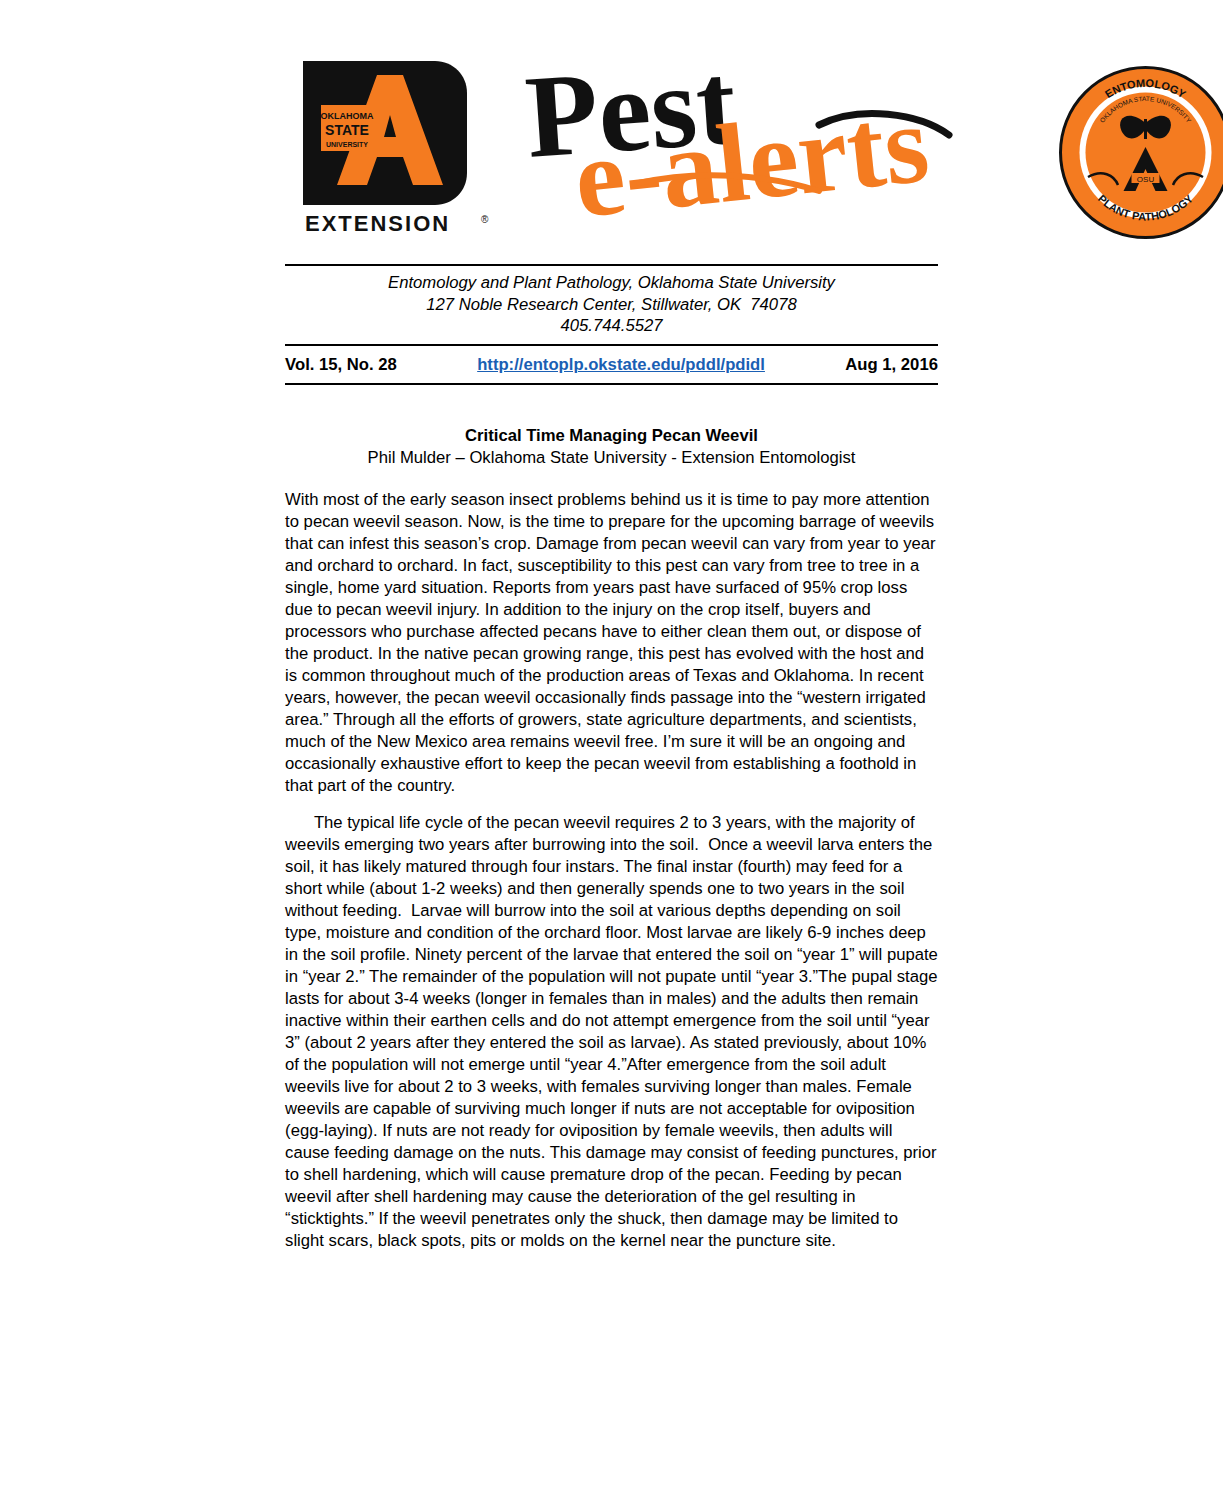OKLAHOMA STATE UNIVERSITY EXTENSION ®
Pest e-alerts
ENTOMOLOGY PLANT PATHOLOGY OKLAHOMA STATE UNIVERSITY OSU
Entomology and Plant Pathology, Oklahoma State University
127 Noble Research Center, Stillwater, OK 74078
405.744.5527
Vol. 15, No. 28 http://entoplp.okstate.edu/pddl/pdidl Aug 1, 2016
Critical Time Managing Pecan Weevil
Phil Mulder – Oklahoma State University - Extension Entomologist
With most of the early season insect problems behind us it is time to pay more attention to pecan weevil season. Now, is the time to prepare for the upcoming barrage of weevils that can infest this season’s crop. Damage from pecan weevil can vary from year to year and orchard to orchard. In fact, susceptibility to this pest can vary from tree to tree in a single, home yard situation. Reports from years past have surfaced of 95% crop loss due to pecan weevil injury. In addition to the injury on the crop itself, buyers and processors who purchase affected pecans have to either clean them out, or dispose of the product. In the native pecan growing range, this pest has evolved with the host and is common throughout much of the production areas of Texas and Oklahoma. In recent years, however, the pecan weevil occasionally finds passage into the “western irrigated area.” Through all the efforts of growers, state agriculture departments, and scientists, much of the New Mexico area remains weevil free. I’m sure it will be an ongoing and occasionally exhaustive effort to keep the pecan weevil from establishing a foothold in that part of the country.
The typical life cycle of the pecan weevil requires 2 to 3 years, with the majority of weevils emerging two years after burrowing into the soil. Once a weevil larva enters the soil, it has likely matured through four instars. The final instar (fourth) may feed for a short while (about 1-2 weeks) and then generally spends one to two years in the soil without feeding. Larvae will burrow into the soil at various depths depending on soil type, moisture and condition of the orchard floor. Most larvae are likely 6-9 inches deep in the soil profile. Ninety percent of the larvae that entered the soil on “year 1” will pupate in “year 2.” The remainder of the population will not pupate until “year 3.”The pupal stage lasts for about 3-4 weeks (longer in females than in males) and the adults then remain inactive within their earthen cells and do not attempt emergence from the soil until “year 3” (about 2 years after they entered the soil as larvae). As stated previously, about 10% of the population will not emerge until “year 4.”After emergence from the soil adult weevils live for about 2 to 3 weeks, with females surviving longer than males. Female weevils are capable of surviving much longer if nuts are not acceptable for oviposition (egg-laying). If nuts are not ready for oviposition by female weevils, then adults will cause feeding damage on the nuts. This damage may consist of feeding punctures, prior to shell hardening, which will cause premature drop of the pecan. Feeding by pecan weevil after shell hardening may cause the deterioration of the gel resulting in “sticktights.” If the weevil penetrates only the shuck, then damage may be limited to slight scars, black spots, pits or molds on the kernel near the puncture site.